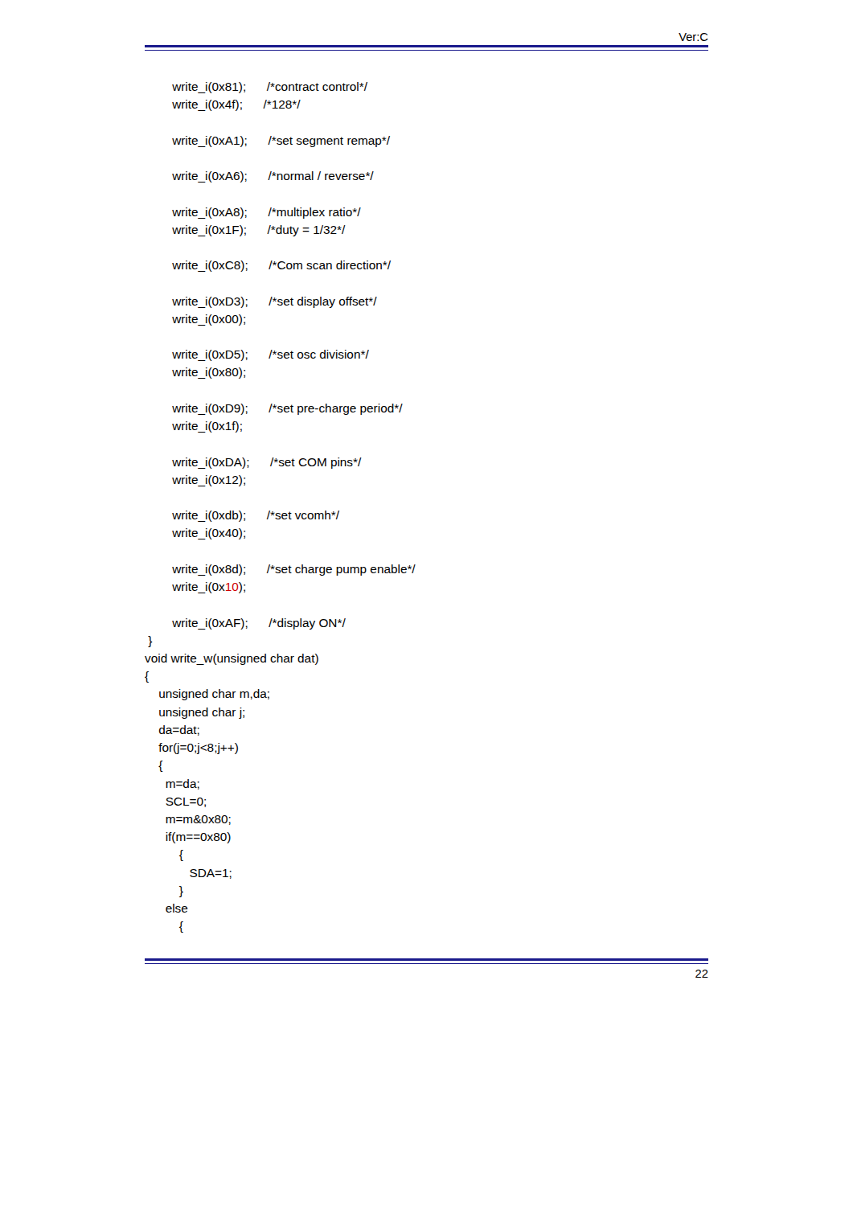Ver:C
        write_i(0x81);      /*contract control*/
        write_i(0x4f);      /*128*/

        write_i(0xA1);      /*set segment remap*/

        write_i(0xA6);      /*normal / reverse*/

        write_i(0xA8);      /*multiplex ratio*/
        write_i(0x1F);      /*duty = 1/32*/

        write_i(0xC8);      /*Com scan direction*/

        write_i(0xD3);      /*set display offset*/
        write_i(0x00);

        write_i(0xD5);      /*set osc division*/
        write_i(0x80);

        write_i(0xD9);      /*set pre-charge period*/
        write_i(0x1f);

        write_i(0xDA);      /*set COM pins*/
        write_i(0x12);

        write_i(0xdb);      /*set vcomh*/
        write_i(0x40);

        write_i(0x8d);      /*set charge pump enable*/
        write_i(0x10);

        write_i(0xAF);      /*display ON*/
 }
void write_w(unsigned char dat)
{
    unsigned char m,da;
    unsigned char j;
    da=dat;
    for(j=0;j<8;j++)
    {
      m=da;
      SCL=0;
      m=m&0x80;
      if(m==0x80)
          {
             SDA=1;
          }
      else
          {
22